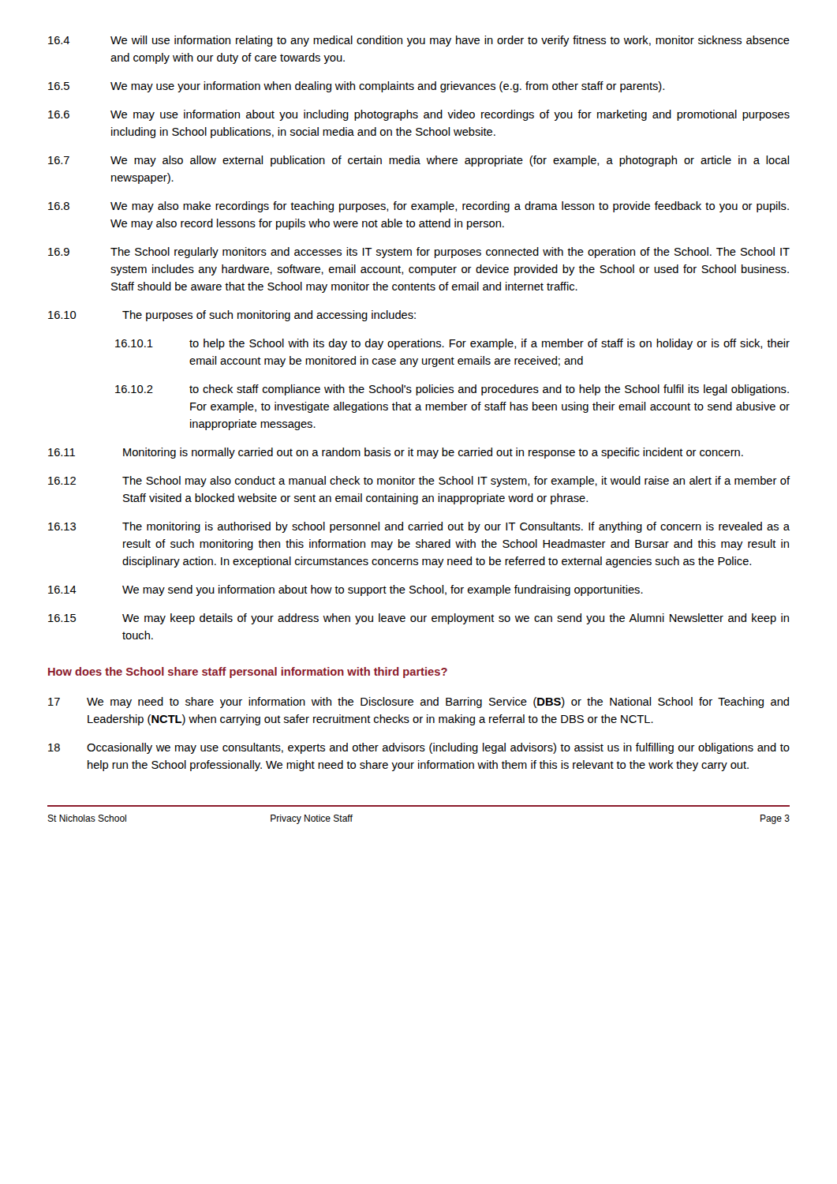16.4
We will use information relating to any medical condition you may have in order to verify fitness to work, monitor sickness absence and comply with our duty of care towards you.
16.5
We may use your information when dealing with complaints and grievances (e.g. from other staff or parents).
16.6
We may use information about you including photographs and video recordings of you for marketing and promotional purposes including in School publications, in social media and on the School website.
16.7
We may also allow external publication of certain media where appropriate (for example, a photograph or article in a local newspaper).
16.8
We may also make recordings for teaching purposes, for example, recording a drama lesson to provide feedback to you or pupils. We may also record lessons for pupils who were not able to attend in person.
16.9
The School regularly monitors and accesses its IT system for purposes connected with the operation of the School. The School IT system includes any hardware, software, email account, computer or device provided by the School or used for School business. Staff should be aware that the School may monitor the contents of email and internet traffic.
16.10
The purposes of such monitoring and accessing includes:
16.10.1
to help the School with its day to day operations. For example, if a member of staff is on holiday or is off sick, their email account may be monitored in case any urgent emails are received; and
16.10.2
to check staff compliance with the School's policies and procedures and to help the School fulfil its legal obligations. For example, to investigate allegations that a member of staff has been using their email account to send abusive or inappropriate messages.
16.11
Monitoring is normally carried out on a random basis or it may be carried out in response to a specific incident or concern.
16.12
The School may also conduct a manual check to monitor the School IT system, for example, it would raise an alert if a member of Staff visited a blocked website or sent an email containing an inappropriate word or phrase.
16.13
The monitoring is authorised by school personnel and carried out by our IT Consultants. If anything of concern is revealed as a result of such monitoring then this information may be shared with the School Headmaster and Bursar and this may result in disciplinary action. In exceptional circumstances concerns may need to be referred to external agencies such as the Police.
16.14
We may send you information about how to support the School, for example fundraising opportunities.
16.15
We may keep details of your address when you leave our employment so we can send you the Alumni Newsletter and keep in touch.
How does the School share staff personal information with third parties?
17
We may need to share your information with the Disclosure and Barring Service (DBS) or the National School for Teaching and Leadership (NCTL) when carrying out safer recruitment checks or in making a referral to the DBS or the NCTL.
18
Occasionally we may use consultants, experts and other advisors (including legal advisors) to assist us in fulfilling our obligations and to help run the School professionally. We might need to share your information with them if this is relevant to the work they carry out.
St Nicholas School
Privacy Notice Staff
Page 3